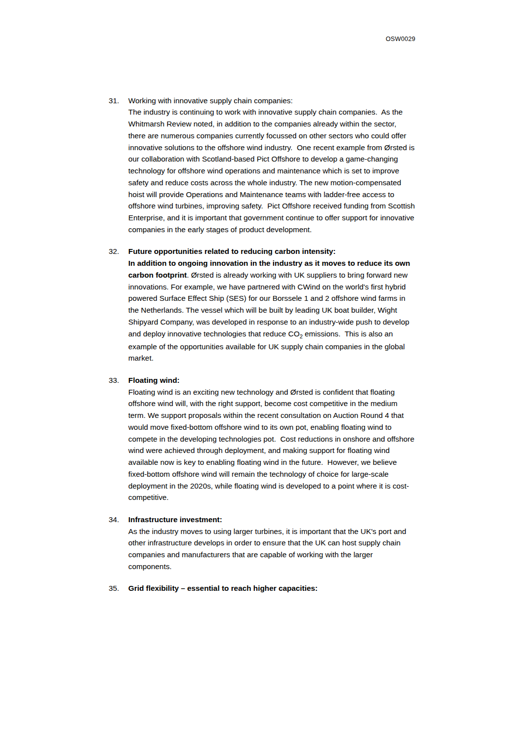OSW0029
31.
Working with innovative supply chain companies:
The industry is continuing to work with innovative supply chain companies. As the Whitmarsh Review noted, in addition to the companies already within the sector, there are numerous companies currently focussed on other sectors who could offer innovative solutions to the offshore wind industry. One recent example from Ørsted is our collaboration with Scotland-based Pict Offshore to develop a game-changing technology for offshore wind operations and maintenance which is set to improve safety and reduce costs across the whole industry. The new motion-compensated hoist will provide Operations and Maintenance teams with ladder-free access to offshore wind turbines, improving safety. Pict Offshore received funding from Scottish Enterprise, and it is important that government continue to offer support for innovative companies in the early stages of product development.
32.
Future opportunities related to reducing carbon intensity:
In addition to ongoing innovation in the industry as it moves to reduce its own carbon footprint. Ørsted is already working with UK suppliers to bring forward new innovations. For example, we have partnered with CWind on the world's first hybrid powered Surface Effect Ship (SES) for our Borssele 1 and 2 offshore wind farms in the Netherlands. The vessel which will be built by leading UK boat builder, Wight Shipyard Company, was developed in response to an industry-wide push to develop and deploy innovative technologies that reduce CO2 emissions. This is also an example of the opportunities available for UK supply chain companies in the global market.
33.
Floating wind:
Floating wind is an exciting new technology and Ørsted is confident that floating offshore wind will, with the right support, become cost competitive in the medium term. We support proposals within the recent consultation on Auction Round 4 that would move fixed-bottom offshore wind to its own pot, enabling floating wind to compete in the developing technologies pot. Cost reductions in onshore and offshore wind were achieved through deployment, and making support for floating wind available now is key to enabling floating wind in the future. However, we believe fixed-bottom offshore wind will remain the technology of choice for large-scale deployment in the 2020s, while floating wind is developed to a point where it is cost-competitive.
34.
Infrastructure investment:
As the industry moves to using larger turbines, it is important that the UK's port and other infrastructure develops in order to ensure that the UK can host supply chain companies and manufacturers that are capable of working with the larger components.
35.
Grid flexibility – essential to reach higher capacities: